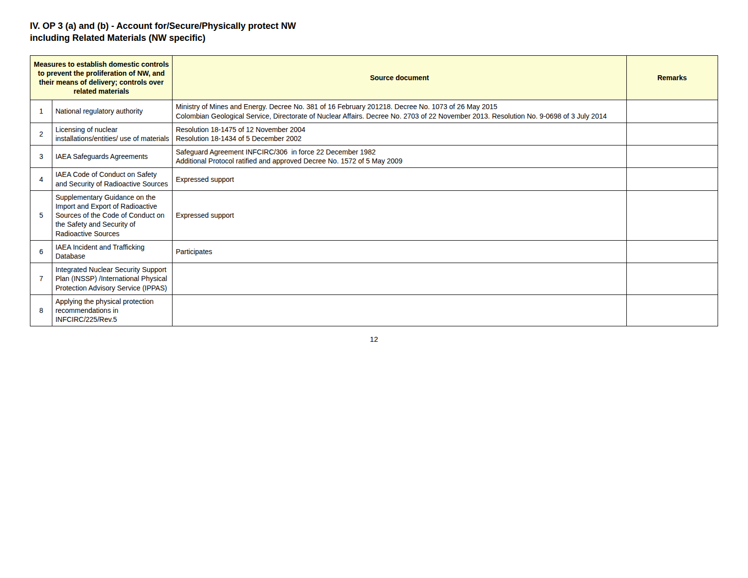IV. OP 3 (a) and (b) - Account for/Secure/Physically protect NW
including Related Materials (NW specific)
| Measures to establish domestic controls to prevent the proliferation of NW, and their means of delivery; controls over related materials | Source document | Remarks |
| --- | --- | --- |
| 1 | National regulatory authority | Ministry of Mines and Energy. Decree No. 381 of 16 February 201218. Decree No. 1073 of 26 May 2015 Colombian Geological Service, Directorate of Nuclear Affairs. Decree No. 2703 of 22 November 2013. Resolution No. 9-0698 of 3 July 2014 | |
| 2 | Licensing of nuclear installations/entities/ use of materials | Resolution 18-1475 of 12 November 2004 Resolution 18-1434 of 5 December 2002 | |
| 3 | IAEA Safeguards Agreements | Safeguard Agreement INFCIRC/306 in force 22 December 1982 Additional Protocol ratified and approved Decree No. 1572 of 5 May 2009 | |
| 4 | IAEA Code of Conduct on Safety and Security of Radioactive Sources | Expressed support | |
| 5 | Supplementary Guidance on the Import and Export of Radioactive Sources of the Code of Conduct on the Safety and Security of Radioactive Sources | Expressed support | |
| 6 | IAEA Incident and Trafficking Database | Participates | |
| 7 | Integrated Nuclear Security Support Plan (INSSP) /International Physical Protection Advisory Service (IPPAS) | | |
| 8 | Applying the physical protection recommendations in INFCIRC/225/Rev.5 | | |
12